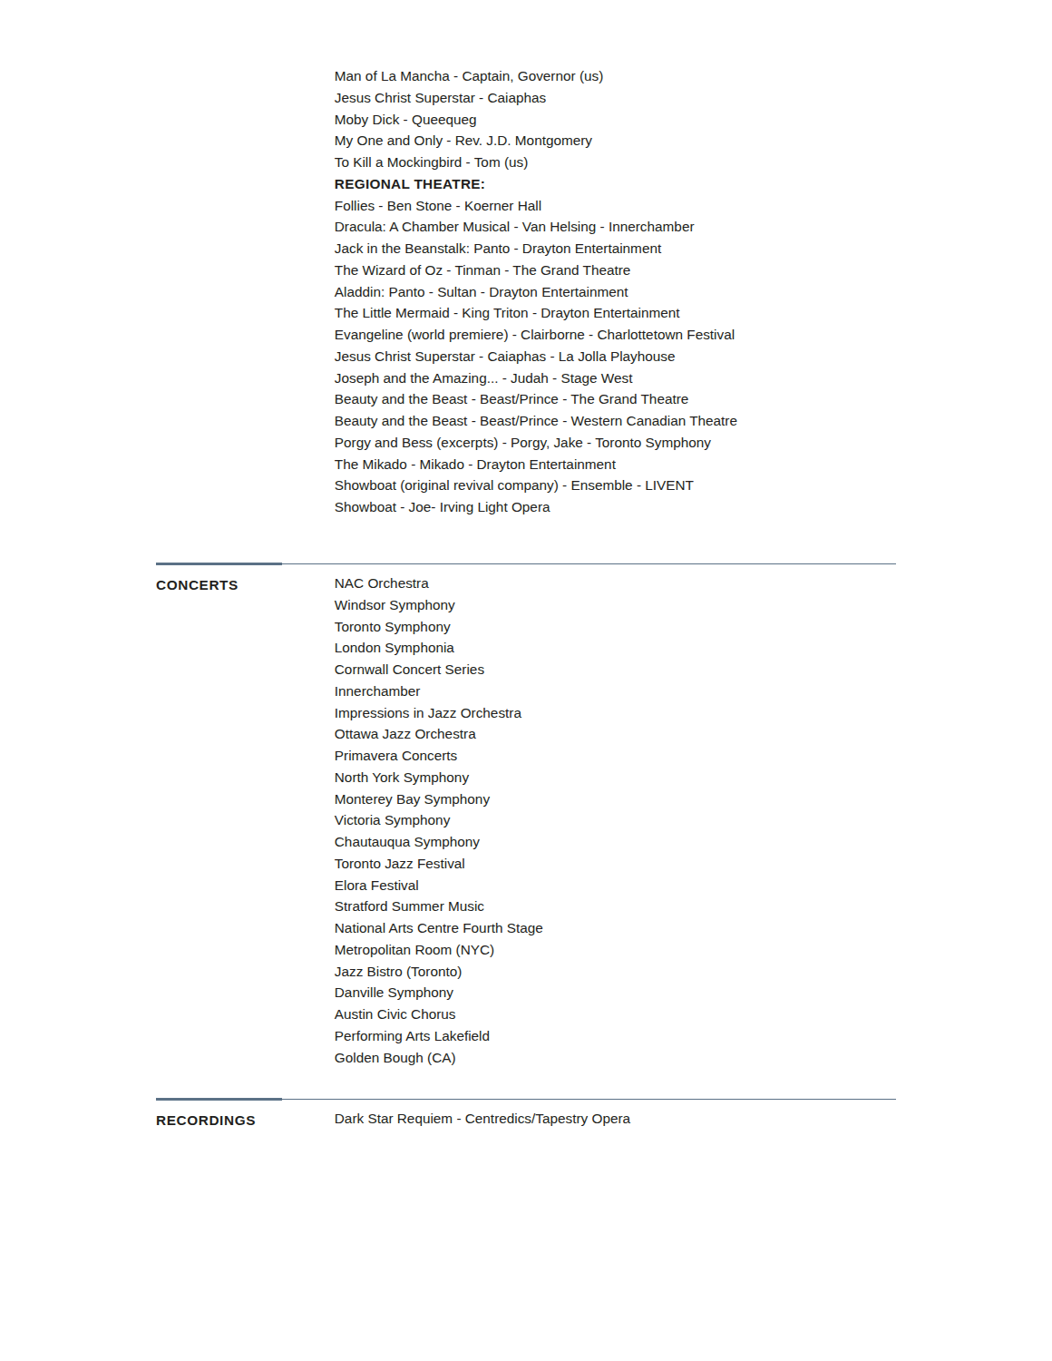Man of La Mancha - Captain, Governor (us)
Jesus Christ Superstar - Caiaphas
Moby Dick - Queequeg
My One and Only - Rev. J.D. Montgomery
To Kill a Mockingbird - Tom (us)
REGIONAL THEATRE:
Follies - Ben Stone - Koerner Hall
Dracula: A Chamber Musical - Van Helsing - Innerchamber
Jack in the Beanstalk: Panto - Drayton Entertainment
The Wizard of Oz - Tinman - The Grand Theatre
Aladdin: Panto - Sultan - Drayton Entertainment
The Little Mermaid - King Triton - Drayton Entertainment
Evangeline (world premiere) - Clairborne - Charlottetown Festival
Jesus Christ Superstar - Caiaphas - La Jolla Playhouse
Joseph and the Amazing... - Judah - Stage West
Beauty and the Beast - Beast/Prince - The Grand Theatre
Beauty and the Beast - Beast/Prince - Western Canadian Theatre
Porgy and Bess (excerpts) - Porgy, Jake - Toronto Symphony
The Mikado - Mikado - Drayton Entertainment
Showboat (original revival company) - Ensemble - LIVENT
Showboat - Joe- Irving Light Opera
CONCERTS
NAC Orchestra
Windsor Symphony
Toronto Symphony
London Symphonia
Cornwall Concert Series
Innerchamber
Impressions in Jazz Orchestra
Ottawa Jazz Orchestra
Primavera Concerts
North York Symphony
Monterey Bay Symphony
Victoria Symphony
Chautauqua Symphony
Toronto Jazz Festival
Elora Festival
Stratford Summer Music
National Arts Centre Fourth Stage
Metropolitan Room (NYC)
Jazz Bistro (Toronto)
Danville Symphony
Austin Civic Chorus
Performing Arts Lakefield
Golden Bough (CA)
RECORDINGS
Dark Star Requiem - Centredics/Tapestry Opera